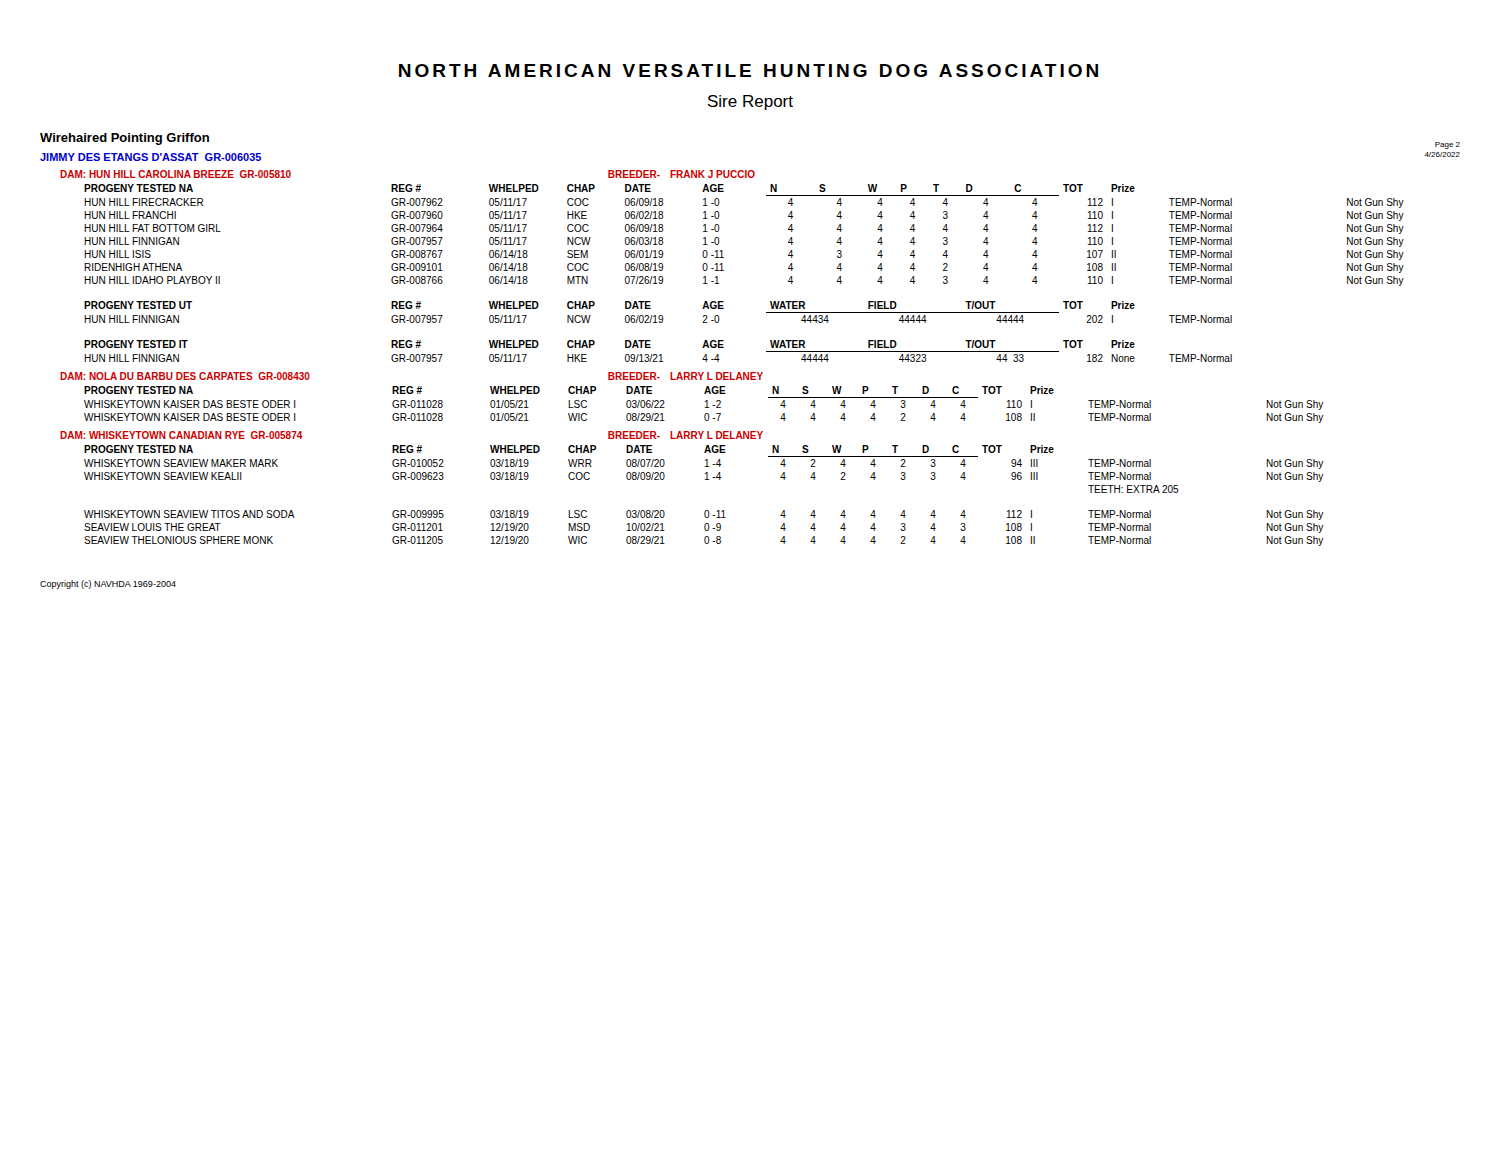NORTH AMERICAN VERSATILE HUNTING DOG ASSOCIATION
Sire Report
Page 2
4/26/2022
Wirehaired Pointing Griffon
JIMMY DES ETANGS D'ASSAT GR-006035
DAM: HUN HILL CAROLINA BREEZE GR-005810 BREEDER- FRANK J PUCCIO
| PROGENY TESTED NA | REG # | WHELPED | CHAP | DATE | AGE | N | S | W | P | T | D | C | TOT | Prize | | |
| --- | --- | --- | --- | --- | --- | --- | --- | --- | --- | --- | --- | --- | --- | --- | --- | --- |
| HUN HILL FIRECRACKER | GR-007962 | 05/11/17 | COC | 06/09/18 | 1 -0 | 4 | 4 | 4 | 4 | 4 | 4 | 4 | 112 | I | TEMP-Normal | Not Gun Shy |
| HUN HILL FRANCHI | GR-007960 | 05/11/17 | HKE | 06/02/18 | 1 -0 | 4 | 4 | 4 | 4 | 3 | 4 | 4 | 110 | I | TEMP-Normal | Not Gun Shy |
| HUN HILL FAT BOTTOM GIRL | GR-007964 | 05/11/17 | COC | 06/09/18 | 1 -0 | 4 | 4 | 4 | 4 | 4 | 4 | 4 | 112 | I | TEMP-Normal | Not Gun Shy |
| HUN HILL FINNIGAN | GR-007957 | 05/11/17 | NCW | 06/03/18 | 1 -0 | 4 | 4 | 4 | 4 | 3 | 4 | 4 | 110 | I | TEMP-Normal | Not Gun Shy |
| HUN HILL ISIS | GR-008767 | 06/14/18 | SEM | 06/01/19 | 0 -11 | 4 | 3 | 4 | 4 | 4 | 4 | 4 | 107 | II | TEMP-Normal | Not Gun Shy |
| RIDENHIGH ATHENA | GR-009101 | 06/14/18 | COC | 06/08/19 | 0 -11 | 4 | 4 | 4 | 4 | 2 | 4 | 4 | 108 | II | TEMP-Normal | Not Gun Shy |
| HUN HILL IDAHO PLAYBOY II | GR-008766 | 06/14/18 | MTN | 07/26/19 | 1 -1 | 4 | 4 | 4 | 4 | 3 | 4 | 4 | 110 | I | TEMP-Normal | Not Gun Shy |
| PROGENY TESTED UT | REG # | WHELPED | CHAP | DATE | AGE | WATER | FIELD | T/OUT | TOT | Prize | | |
| HUN HILL FINNIGAN | GR-007957 | 05/11/17 | NCW | 06/02/19 | 2 -0 | 44434 | 44444 | 44444 | 202 | I | TEMP-Normal | |
| PROGENY TESTED IT | REG # | WHELPED | CHAP | DATE | AGE | WATER | FIELD | T/OUT | TOT | Prize | | |
| HUN HILL FINNIGAN | GR-007957 | 05/11/17 | HKE | 09/13/21 | 4 -4 | 44444 | 44323 | 44 33 | 182 | None | TEMP-Normal | |
DAM: NOLA DU BARBU DES CARPATES GR-008430 BREEDER- LARRY L DELANEY
| PROGENY TESTED NA | REG # | WHELPED | CHAP | DATE | AGE | N | S | W | P | T | D | C | TOT | Prize | | |
| --- | --- | --- | --- | --- | --- | --- | --- | --- | --- | --- | --- | --- | --- | --- | --- | --- |
| WHISKEYTOWN KAISER DAS BESTE ODER I | GR-011028 | 01/05/21 | LSC | 03/06/22 | 1 -2 | 4 | 4 | 4 | 4 | 3 | 4 | 4 | 110 | I | TEMP-Normal | Not Gun Shy |
| WHISKEYTOWN KAISER DAS BESTE ODER I | GR-011028 | 01/05/21 | WIC | 08/29/21 | 0 -7 | 4 | 4 | 4 | 4 | 2 | 4 | 4 | 108 | II | TEMP-Normal | Not Gun Shy |
DAM: WHISKEYTOWN CANADIAN RYE GR-005874 BREEDER- LARRY L DELANEY
| PROGENY TESTED NA | REG # | WHELPED | CHAP | DATE | AGE | N | S | W | P | T | D | C | TOT | Prize | | |
| --- | --- | --- | --- | --- | --- | --- | --- | --- | --- | --- | --- | --- | --- | --- | --- | --- |
| WHISKEYTOWN SEAVIEW MAKER MARK | GR-010052 | 03/18/19 | WRR | 08/07/20 | 1 -4 | 4 | 2 | 4 | 4 | 2 | 3 | 4 | 94 | III | TEMP-Normal | Not Gun Shy |
| WHISKEYTOWN SEAVIEW KEALII | GR-009623 | 03/18/19 | COC | 08/09/20 | 1 -4 | 4 | 4 | 2 | 4 | 3 | 3 | 4 | 96 | III | TEMP-Normal | Not Gun Shy |
| | TEETH: EXTRA 205 | |
| WHISKEYTOWN SEAVIEW TITOS AND SODA | GR-009995 | 03/18/19 | LSC | 03/08/20 | 0 -11 | 4 | 4 | 4 | 4 | 4 | 4 | 4 | 112 | I | TEMP-Normal | Not Gun Shy |
| SEAVIEW LOUIS THE GREAT | GR-011201 | 12/19/20 | MSD | 10/02/21 | 0 -9 | 4 | 4 | 4 | 4 | 3 | 4 | 3 | 108 | I | TEMP-Normal | Not Gun Shy |
| SEAVIEW THELONIOUS SPHERE MONK | GR-011205 | 12/19/20 | WIC | 08/29/21 | 0 -8 | 4 | 4 | 4 | 4 | 2 | 4 | 4 | 108 | II | TEMP-Normal | Not Gun Shy |
Copyright (c) NAVHDA 1969-2004